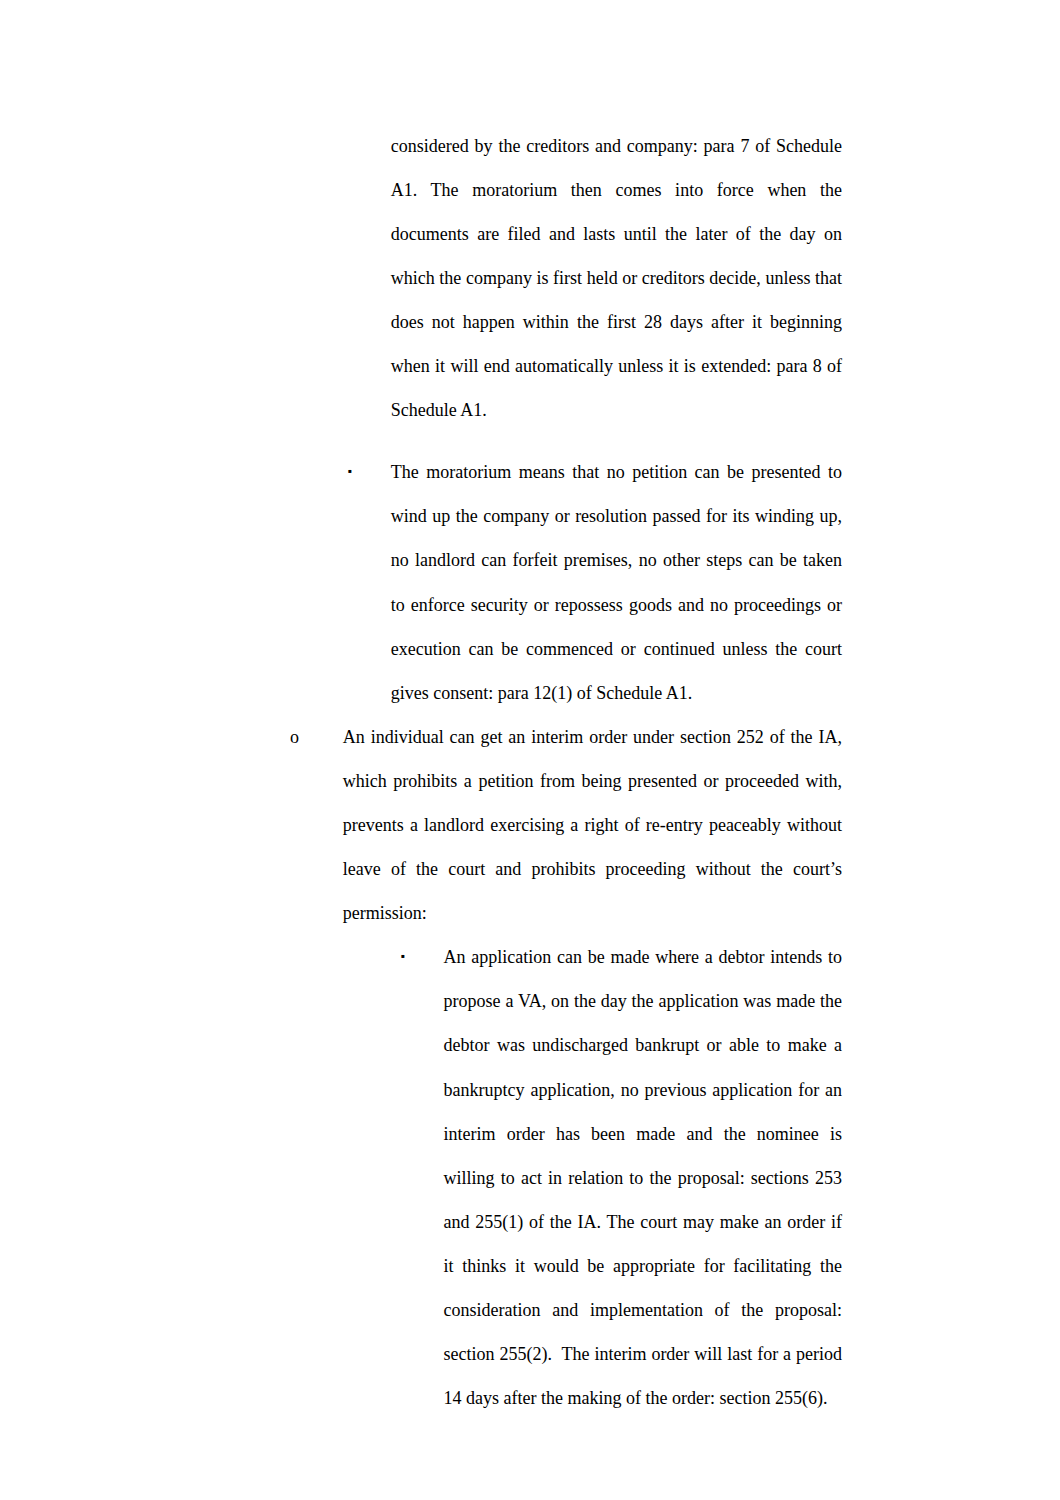considered by the creditors and company: para 7 of Schedule A1. The moratorium then comes into force when the documents are filed and lasts until the later of the day on which the company is first held or creditors decide, unless that does not happen within the first 28 days after it beginning when it will end automatically unless it is extended: para 8 of Schedule A1.
▪The moratorium means that no petition can be presented to wind up the company or resolution passed for its winding up, no landlord can forfeit premises, no other steps can be taken to enforce security or repossess goods and no proceedings or execution can be commenced or continued unless the court gives consent: para 12(1) of Schedule A1.
o An individual can get an interim order under section 252 of the IA, which prohibits a petition from being presented or proceeded with, prevents a landlord exercising a right of re-entry peaceably without leave of the court and prohibits proceeding without the court’s permission:
▪An application can be made where a debtor intends to propose a VA, on the day the application was made the debtor was undischarged bankrupt or able to make a bankruptcy application, no previous application for an interim order has been made and the nominee is willing to act in relation to the proposal: sections 253 and 255(1) of the IA. The court may make an order if it thinks it would be appropriate for facilitating the consideration and implementation of the proposal: section 255(2). The interim order will last for a period 14 days after the making of the order: section 255(6).